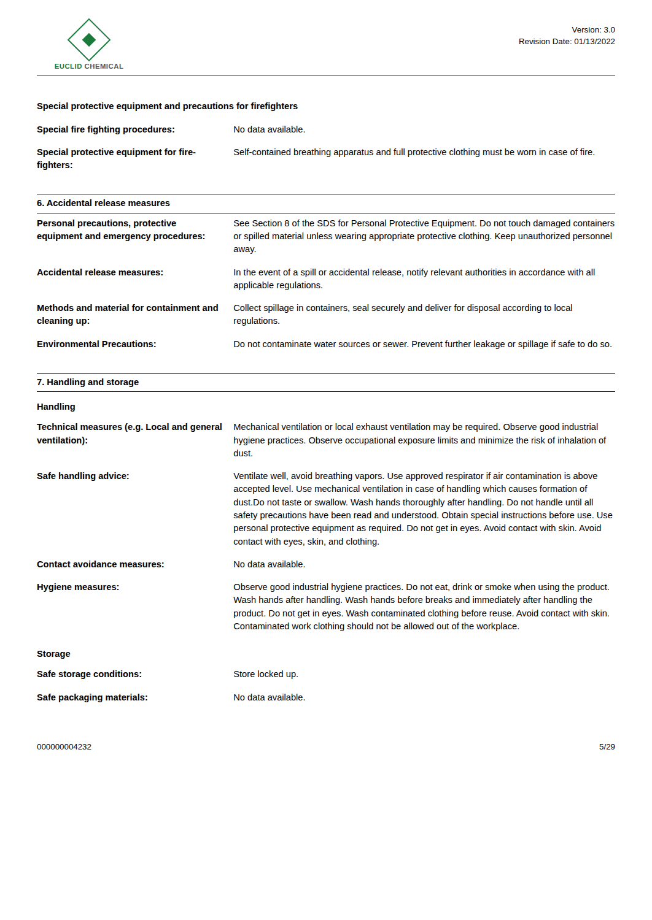EUCLID CHEMICAL
Version: 3.0
Revision Date: 01/13/2022
Special protective equipment and precautions for firefighters
| Special fire fighting procedures: | No data available. |
| Special protective equipment for fire-fighters: | Self-contained breathing apparatus and full protective clothing must be worn in case of fire. |
6. Accidental release measures
| Personal precautions, protective equipment and emergency procedures: | See Section 8 of the SDS for Personal Protective Equipment. Do not touch damaged containers or spilled material unless wearing appropriate protective clothing. Keep unauthorized personnel away. |
| Accidental release measures: | In the event of a spill or accidental release, notify relevant authorities in accordance with all applicable regulations. |
| Methods and material for containment and cleaning up: | Collect spillage in containers, seal securely and deliver for disposal according to local regulations. |
| Environmental Precautions: | Do not contaminate water sources or sewer. Prevent further leakage or spillage if safe to do so. |
7. Handling and storage
Handling
| Technical measures (e.g. Local and general ventilation): | Mechanical ventilation or local exhaust ventilation may be required. Observe good industrial hygiene practices. Observe occupational exposure limits and minimize the risk of inhalation of dust. |
| Safe handling advice: | Ventilate well, avoid breathing vapors. Use approved respirator if air contamination is above accepted level. Use mechanical ventilation in case of handling which causes formation of dust.Do not taste or swallow. Wash hands thoroughly after handling. Do not handle until all safety precautions have been read and understood. Obtain special instructions before use. Use personal protective equipment as required. Do not get in eyes. Avoid contact with skin. Avoid contact with eyes, skin, and clothing. |
| Contact avoidance measures: | No data available. |
| Hygiene measures: | Observe good industrial hygiene practices. Do not eat, drink or smoke when using the product. Wash hands after handling. Wash hands before breaks and immediately after handling the product. Do not get in eyes. Wash contaminated clothing before reuse. Avoid contact with skin. Contaminated work clothing should not be allowed out of the workplace. |
Storage
| Safe storage conditions: | Store locked up. |
| Safe packaging materials: | No data available. |
000000004232
5/29